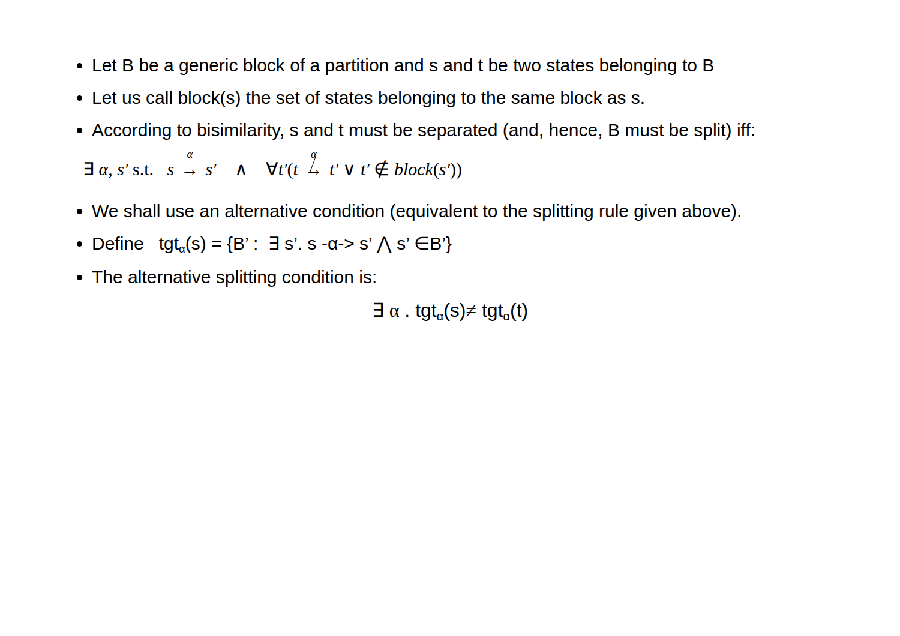Let B be a generic block of a partition and s and t be two states belonging to B
Let us call block(s) the set of states belonging to the same block as s.
According to bisimilarity, s and t must be separated (and, hence, B must be split) iff:
∃ α, s′ s.t. s α→ s′ ∧ ∀t′(t α→ t′ ∨ t′ ∉ block(s′))
We shall use an alternative condition (equivalent to the splitting rule given above).
Define tgtα(s) = {B’ : ∃ s’. s -α-> s’ ⋀ s’ ∈B’}
The alternative splitting condition is:
∃ α . tgtα(s)≠ tgtα(t)